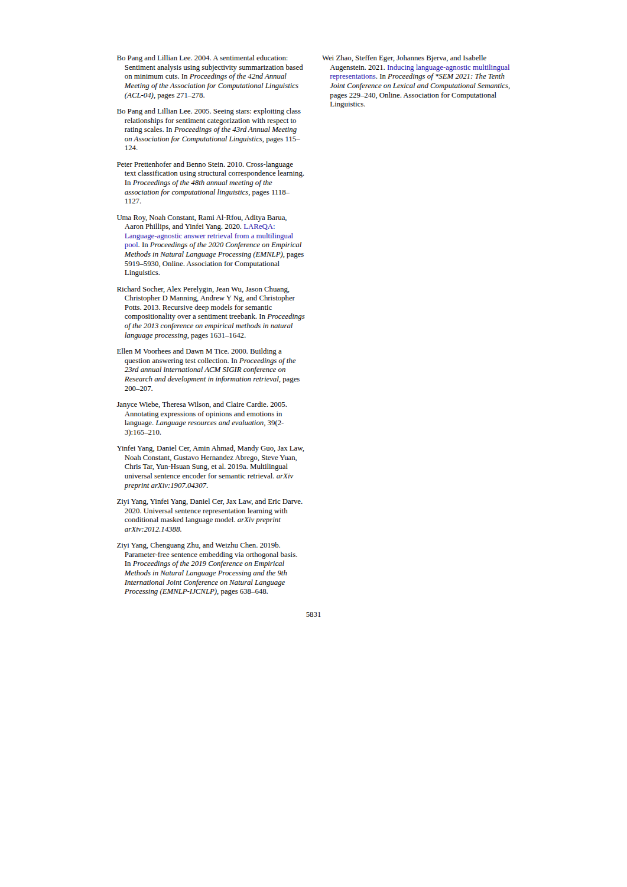Bo Pang and Lillian Lee. 2004. A sentimental education: Sentiment analysis using subjectivity summarization based on minimum cuts. In Proceedings of the 42nd Annual Meeting of the Association for Computational Linguistics (ACL-04), pages 271–278.
Bo Pang and Lillian Lee. 2005. Seeing stars: exploiting class relationships for sentiment categorization with respect to rating scales. In Proceedings of the 43rd Annual Meeting on Association for Computational Linguistics, pages 115–124.
Peter Prettenhofer and Benno Stein. 2010. Cross-language text classification using structural correspondence learning. In Proceedings of the 48th annual meeting of the association for computational linguistics, pages 1118–1127.
Uma Roy, Noah Constant, Rami Al-Rfou, Aditya Barua, Aaron Phillips, and Yinfei Yang. 2020. LAReQA: Language-agnostic answer retrieval from a multilingual pool. In Proceedings of the 2020 Conference on Empirical Methods in Natural Language Processing (EMNLP), pages 5919–5930, Online. Association for Computational Linguistics.
Richard Socher, Alex Perelygin, Jean Wu, Jason Chuang, Christopher D Manning, Andrew Y Ng, and Christopher Potts. 2013. Recursive deep models for semantic compositionality over a sentiment treebank. In Proceedings of the 2013 conference on empirical methods in natural language processing, pages 1631–1642.
Ellen M Voorhees and Dawn M Tice. 2000. Building a question answering test collection. In Proceedings of the 23rd annual international ACM SIGIR conference on Research and development in information retrieval, pages 200–207.
Janyce Wiebe, Theresa Wilson, and Claire Cardie. 2005. Annotating expressions of opinions and emotions in language. Language resources and evaluation, 39(2-3):165–210.
Yinfei Yang, Daniel Cer, Amin Ahmad, Mandy Guo, Jax Law, Noah Constant, Gustavo Hernandez Abrego, Steve Yuan, Chris Tar, Yun-Hsuan Sung, et al. 2019a. Multilingual universal sentence encoder for semantic retrieval. arXiv preprint arXiv:1907.04307.
Ziyi Yang, Yinfei Yang, Daniel Cer, Jax Law, and Eric Darve. 2020. Universal sentence representation learning with conditional masked language model. arXiv preprint arXiv:2012.14388.
Ziyi Yang, Chenguang Zhu, and Weizhu Chen. 2019b. Parameter-free sentence embedding via orthogonal basis. In Proceedings of the 2019 Conference on Empirical Methods in Natural Language Processing and the 9th International Joint Conference on Natural Language Processing (EMNLP-IJCNLP), pages 638–648.
Wei Zhao, Steffen Eger, Johannes Bjerva, and Isabelle Augenstein. 2021. Inducing language-agnostic multilingual representations. In Proceedings of *SEM 2021: The Tenth Joint Conference on Lexical and Computational Semantics, pages 229–240, Online. Association for Computational Linguistics.
5831